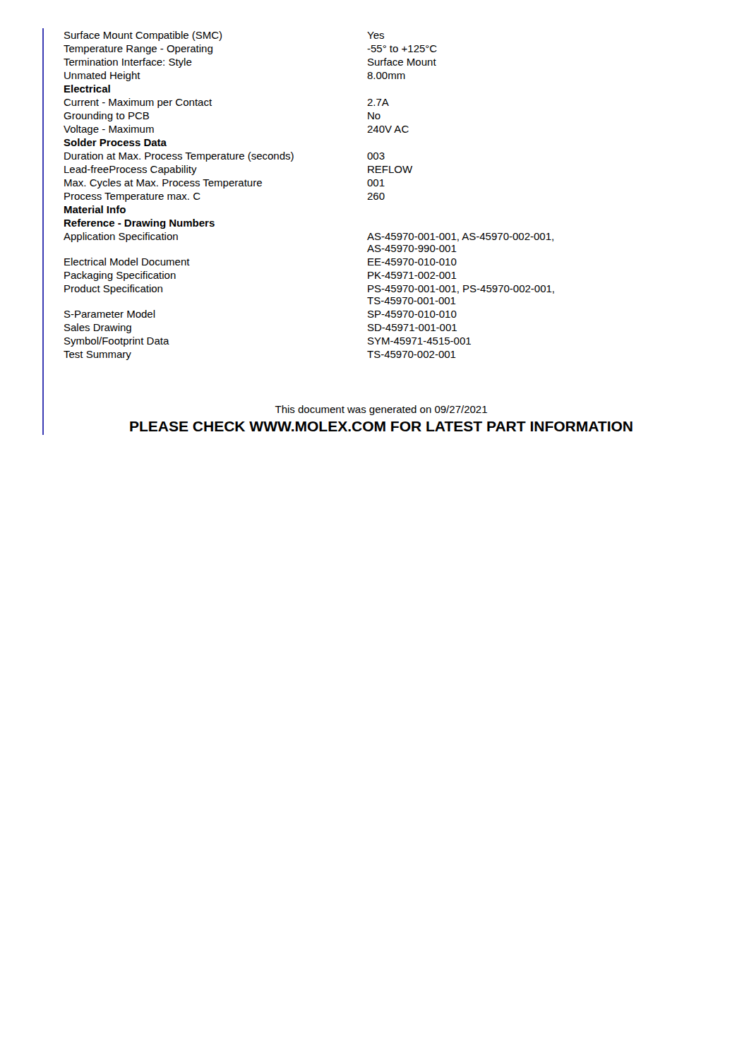| Surface Mount Compatible (SMC) | Yes |
| Temperature Range - Operating | -55° to +125°C |
| Termination Interface: Style | Surface Mount |
| Unmated Height | 8.00mm |
| Electrical |
| Current - Maximum per Contact | 2.7A |
| Grounding to PCB | No |
| Voltage - Maximum | 240V AC |
| Solder Process Data |
| Duration at Max. Process Temperature (seconds) | 003 |
| Lead-freeProcess Capability | REFLOW |
| Max. Cycles at Max. Process Temperature | 001 |
| Process Temperature max. C | 260 |
| Material Info |
| Reference - Drawing Numbers |
| Application Specification | AS-45970-001-001, AS-45970-002-001, AS-45970-990-001 |
| Electrical Model Document | EE-45970-010-010 |
| Packaging Specification | PK-45971-002-001 |
| Product Specification | PS-45970-001-001, PS-45970-002-001, TS-45970-001-001 |
| S-Parameter Model | SP-45970-010-010 |
| Sales Drawing | SD-45971-001-001 |
| Symbol/Footprint Data | SYM-45971-4515-001 |
| Test Summary | TS-45970-002-001 |
This document was generated on 09/27/2021
PLEASE CHECK WWW.MOLEX.COM FOR LATEST PART INFORMATION